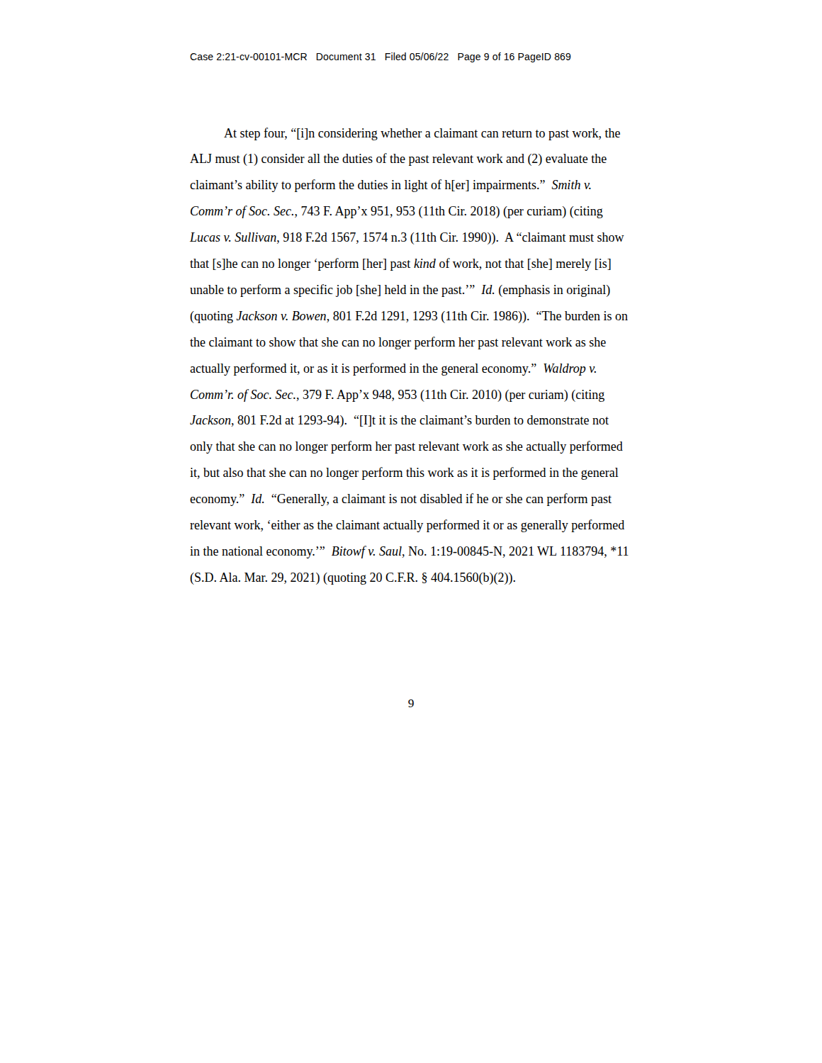Case 2:21-cv-00101-MCR Document 31 Filed 05/06/22 Page 9 of 16 PageID 869
At step four, “[i]n considering whether a claimant can return to past work, the ALJ must (1) consider all the duties of the past relevant work and (2) evaluate the claimant’s ability to perform the duties in light of h[er] impairments.” Smith v. Comm’r of Soc. Sec., 743 F. App’x 951, 953 (11th Cir. 2018) (per curiam) (citing Lucas v. Sullivan, 918 F.2d 1567, 1574 n.3 (11th Cir. 1990)). A “claimant must show that [s]he can no longer ‘perform [her] past kind of work, not that [she] merely [is] unable to perform a specific job [she] held in the past.’” Id. (emphasis in original) (quoting Jackson v. Bowen, 801 F.2d 1291, 1293 (11th Cir. 1986)). “The burden is on the claimant to show that she can no longer perform her past relevant work as she actually performed it, or as it is performed in the general economy.” Waldrop v. Comm’r. of Soc. Sec., 379 F. App’x 948, 953 (11th Cir. 2010) (per curiam) (citing Jackson, 801 F.2d at 1293-94). “[I]t it is the claimant’s burden to demonstrate not only that she can no longer perform her past relevant work as she actually performed it, but also that she can no longer perform this work as it is performed in the general economy.” Id. “Generally, a claimant is not disabled if he or she can perform past relevant work, ‘either as the claimant actually performed it or as generally performed in the national economy.’” Bitowf v. Saul, No. 1:19-00845-N, 2021 WL 1183794, *11 (S.D. Ala. Mar. 29, 2021) (quoting 20 C.F.R. § 404.1560(b)(2)).
9